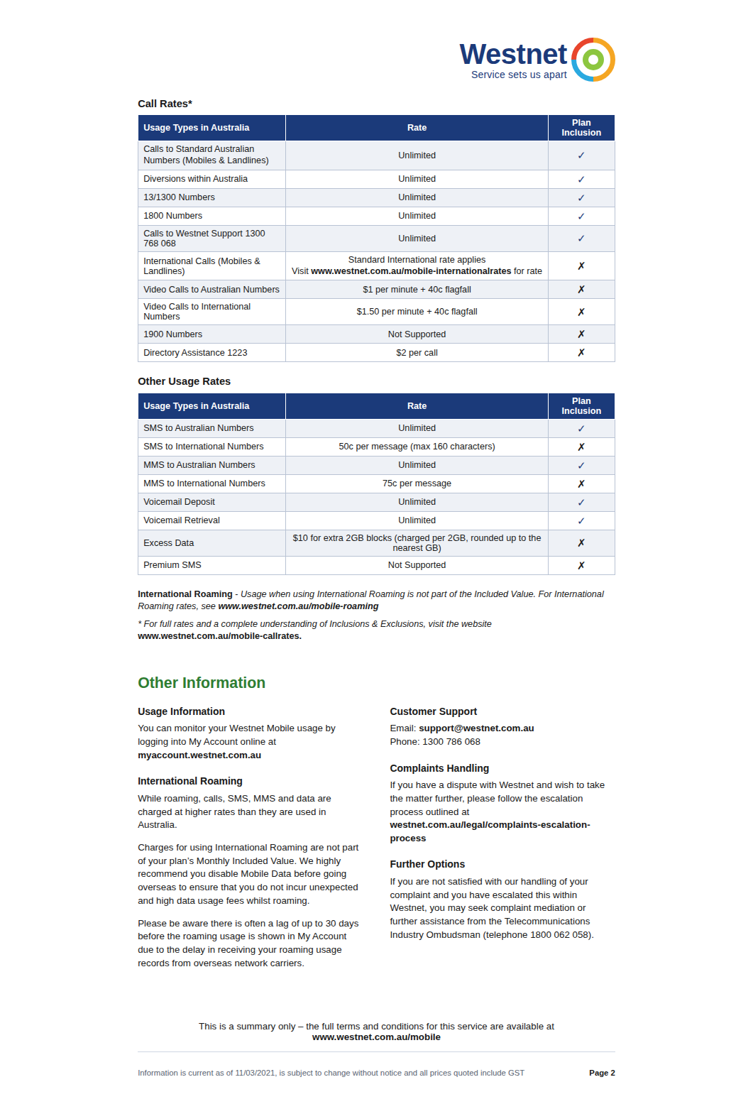Westnet
Service sets us apart
Call Rates*
| Usage Types in Australia | Rate | Plan Inclusion |
| --- | --- | --- |
| Calls to Standard Australian Numbers (Mobiles & Landlines) | Unlimited | ✓ |
| Diversions within Australia | Unlimited | ✓ |
| 13/1300 Numbers | Unlimited | ✓ |
| 1800 Numbers | Unlimited | ✓ |
| Calls to Westnet Support 1300 768 068 | Unlimited | ✓ |
| International Calls (Mobiles & Landlines) | Standard International rate applies Visit www.westnet.com.au/mobile-internationalrates for rate | ✗ |
| Video Calls to Australian Numbers | $1 per minute + 40c flagfall | ✗ |
| Video Calls to International Numbers | $1.50 per minute + 40c flagfall | ✗ |
| 1900 Numbers | Not Supported | ✗ |
| Directory Assistance 1223 | $2 per call | ✗ |
Other Usage Rates
| Usage Types in Australia | Rate | Plan Inclusion |
| --- | --- | --- |
| SMS to Australian Numbers | Unlimited | ✓ |
| SMS to International Numbers | 50c per message (max 160 characters) | ✗ |
| MMS to Australian Numbers | Unlimited | ✓ |
| MMS to International Numbers | 75c per message | ✗ |
| Voicemail Deposit | Unlimited | ✓ |
| Voicemail Retrieval | Unlimited | ✓ |
| Excess Data | $10 for extra 2GB blocks (charged per 2GB, rounded up to the nearest GB) | ✗ |
| Premium SMS | Not Supported | ✗ |
International Roaming - Usage when using International Roaming is not part of the Included Value. For International Roaming rates, see www.westnet.com.au/mobile-roaming
* For full rates and a complete understanding of Inclusions & Exclusions, visit the website www.westnet.com.au/mobile-callrates.
Other Information
Usage Information
You can monitor your Westnet Mobile usage by logging into My Account online at myaccount.westnet.com.au
International Roaming
While roaming, calls, SMS, MMS and data are charged at higher rates than they are used in Australia.
Charges for using International Roaming are not part of your plan’s Monthly Included Value. We highly recommend you disable Mobile Data before going overseas to ensure that you do not incur unexpected and high data usage fees whilst roaming.
Please be aware there is often a lag of up to 30 days before the roaming usage is shown in My Account due to the delay in receiving your roaming usage records from overseas network carriers.
Customer Support
Email: support@westnet.com.au
Phone: 1300 786 068
Complaints Handling
If you have a dispute with Westnet and wish to take the matter further, please follow the escalation process outlined at westnet.com.au/legal/complaints-escalation-process
Further Options
If you are not satisfied with our handling of your complaint and you have escalated this within Westnet, you may seek complaint mediation or further assistance from the Telecommunications Industry Ombudsman (telephone 1800 062 058).
This is a summary only – the full terms and conditions for this service are available at www.westnet.com.au/mobile
Information is current as of 11/03/2021, is subject to change without notice and all prices quoted include GST
Page 2